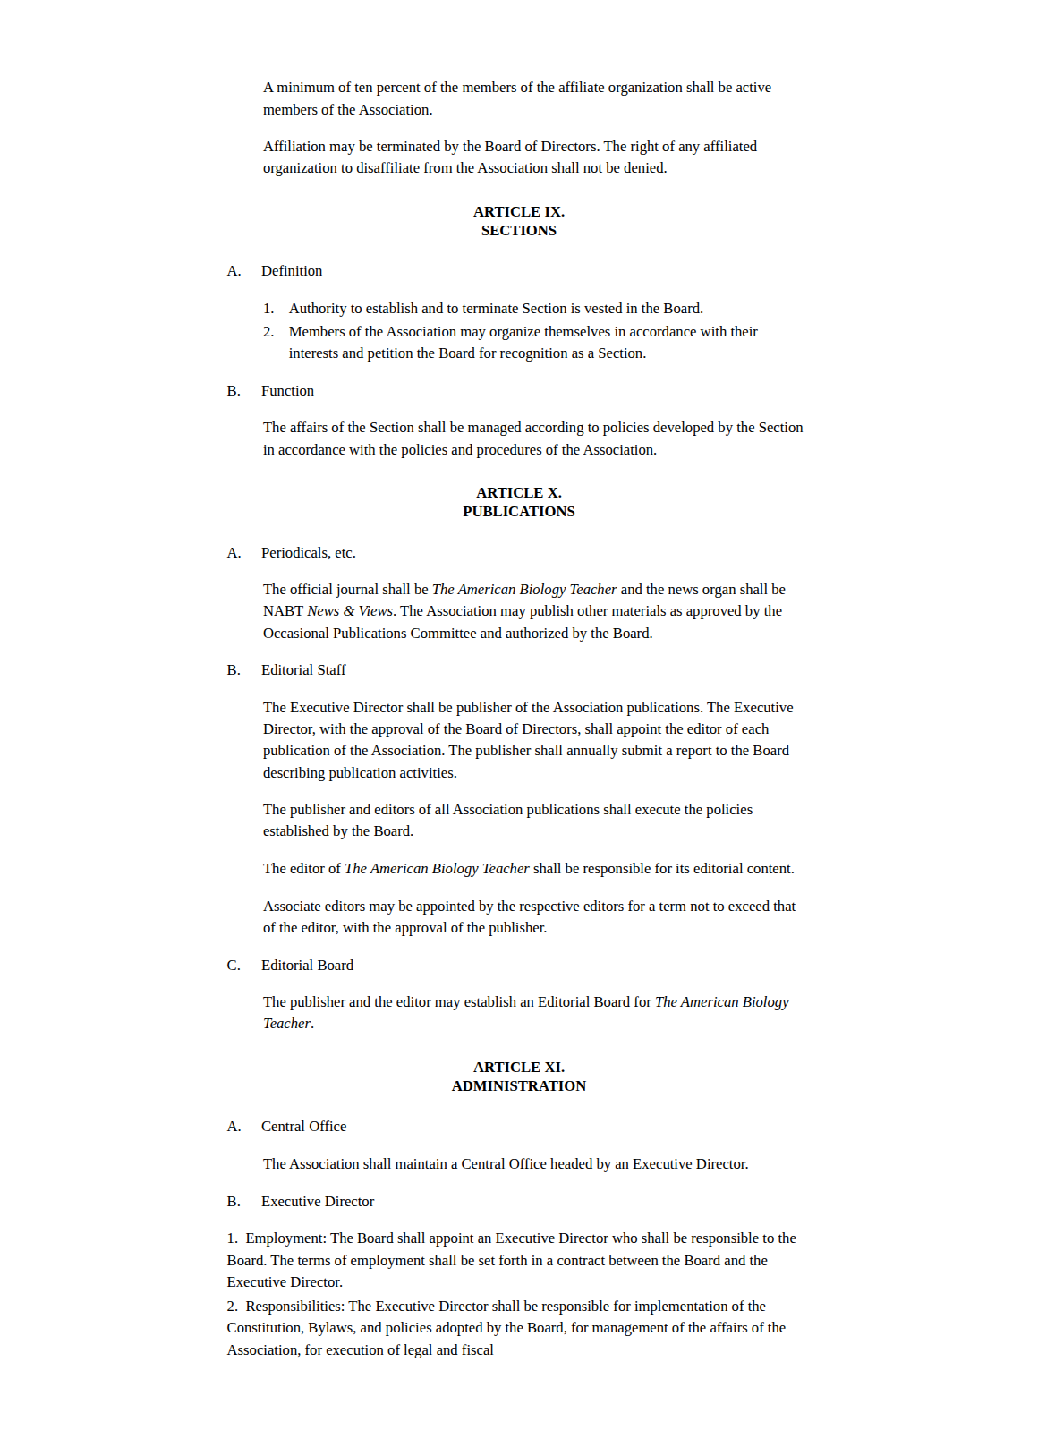A minimum of ten percent of the members of the affiliate organization shall be active members of the Association.
Affiliation may be terminated by the Board of Directors. The right of any affiliated organization to disaffiliate from the Association shall not be denied.
Article IX. Sections
A.
Definition
1. Authority to establish and to terminate Section is vested in the Board.
2. Members of the Association may organize themselves in accordance with their interests and petition the Board for recognition as a Section.
B.
Function
The affairs of the Section shall be managed according to policies developed by the Section in accordance with the policies and procedures of the Association.
Article X. Publications
A.
Periodicals, etc.
The official journal shall be The American Biology Teacher and the news organ shall be NABT News & Views. The Association may publish other materials as approved by the Occasional Publications Committee and authorized by the Board.
B.
Editorial Staff
The Executive Director shall be publisher of the Association publications. The Executive Director, with the approval of the Board of Directors, shall appoint the editor of each publication of the Association. The publisher shall annually submit a report to the Board describing publication activities.
The publisher and editors of all Association publications shall execute the policies established by the Board.
The editor of The American Biology Teacher shall be responsible for its editorial content.
Associate editors may be appointed by the respective editors for a term not to exceed that of the editor, with the approval of the publisher.
C.
Editorial Board
The publisher and the editor may establish an Editorial Board for The American Biology Teacher.
Article XI. Administration
A.
Central Office
The Association shall maintain a Central Office headed by an Executive Director.
B.
Executive Director
1. Employment: The Board shall appoint an Executive Director who shall be responsible to the Board. The terms of employment shall be set forth in a contract between the Board and the Executive Director.
2. Responsibilities: The Executive Director shall be responsible for implementation of the Constitution, Bylaws, and policies adopted by the Board, for management of the affairs of the Association, for execution of legal and fiscal